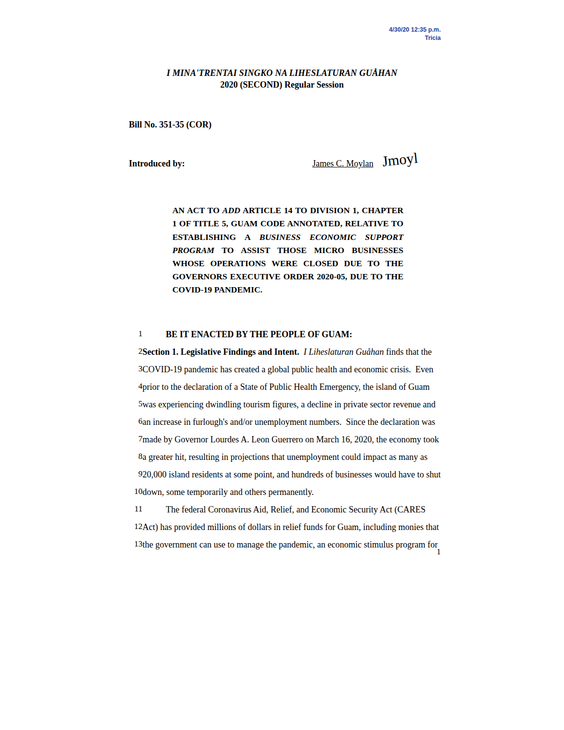4/30/20 12:35 p.m.
Tricia
I MINA'TRENTAI SINGKO NA LIHESLATURAN GUÅHAN
2020 (SECOND) Regular Session
Bill No. 351-35 (COR)
Introduced by: James C. Moylan Jmoyl
AN ACT TO ADD ARTICLE 14 TO DIVISION 1, CHAPTER 1 OF TITLE 5, GUAM CODE ANNOTATED, RELATIVE TO ESTABLISHING A BUSINESS ECONOMIC SUPPORT PROGRAM TO ASSIST THOSE MICRO BUSINESSES WHOSE OPERATIONS WERE CLOSED DUE TO THE GOVERNORS EXECUTIVE ORDER 2020-05, DUE TO THE COVID-19 PANDEMIC.
| 1 | BE IT ENACTED BY THE PEOPLE OF GUAM: |
| 2 | Section 1. Legislative Findings and Intent. I Liheslaturan Guåhan finds that the |
| 3 | COVID-19 pandemic has created a global public health and economic crisis. Even |
| 4 | prior to the declaration of a State of Public Health Emergency, the island of Guam |
| 5 | was experiencing dwindling tourism figures, a decline in private sector revenue and |
| 6 | an increase in furlough's and/or unemployment numbers. Since the declaration was |
| 7 | made by Governor Lourdes A. Leon Guerrero on March 16, 2020, the economy took |
| 8 | a greater hit, resulting in projections that unemployment could impact as many as |
| 9 | 20,000 island residents at some point, and hundreds of businesses would have to shut |
| 10 | down, some temporarily and others permanently. |
| 11 | The federal Coronavirus Aid, Relief, and Economic Security Act (CARES |
| 12 | Act) has provided millions of dollars in relief funds for Guam, including monies that |
| 13 | the government can use to manage the pandemic, an economic stimulus program for |
1